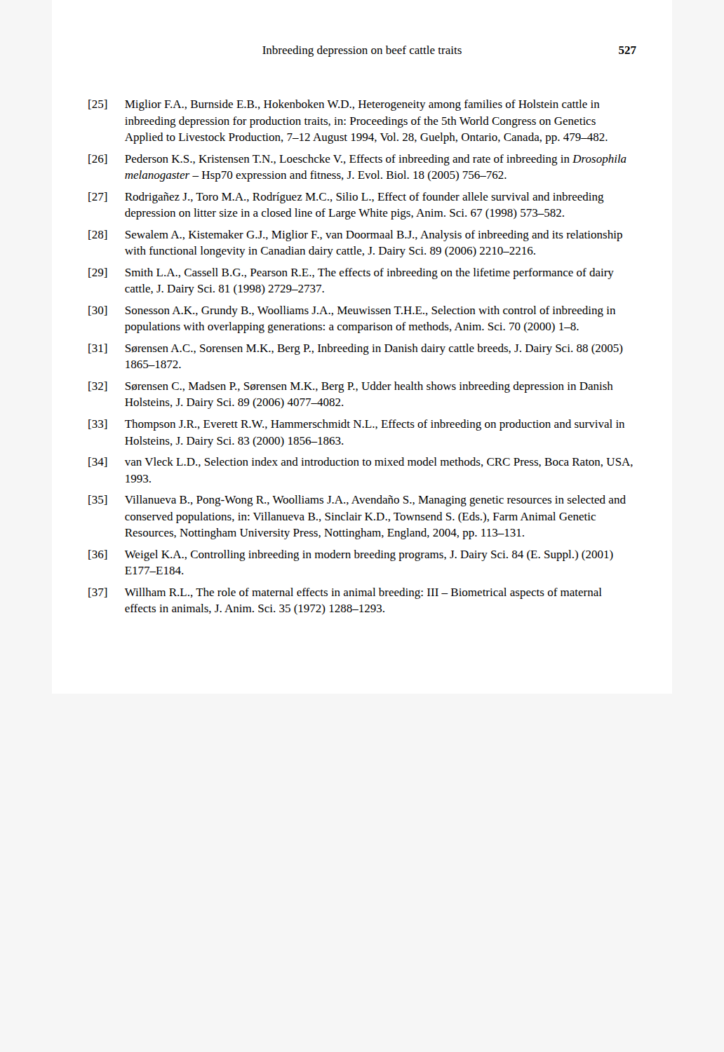Inbreeding depression on beef cattle traits 527
[25] Miglior F.A., Burnside E.B., Hokenboken W.D., Heterogeneity among families of Holstein cattle in inbreeding depression for production traits, in: Proceedings of the 5th World Congress on Genetics Applied to Livestock Production, 7–12 August 1994, Vol. 28, Guelph, Ontario, Canada, pp. 479–482.
[26] Pederson K.S., Kristensen T.N., Loeschcke V., Effects of inbreeding and rate of inbreeding in Drosophila melanogaster – Hsp70 expression and fitness, J. Evol. Biol. 18 (2005) 756–762.
[27] Rodrigañez J., Toro M.A., Rodríguez M.C., Silio L., Effect of founder allele survival and inbreeding depression on litter size in a closed line of Large White pigs, Anim. Sci. 67 (1998) 573–582.
[28] Sewalem A., Kistemaker G.J., Miglior F., van Doormaal B.J., Analysis of inbreeding and its relationship with functional longevity in Canadian dairy cattle, J. Dairy Sci. 89 (2006) 2210–2216.
[29] Smith L.A., Cassell B.G., Pearson R.E., The effects of inbreeding on the lifetime performance of dairy cattle, J. Dairy Sci. 81 (1998) 2729–2737.
[30] Sonesson A.K., Grundy B., Woolliams J.A., Meuwissen T.H.E., Selection with control of inbreeding in populations with overlapping generations: a comparison of methods, Anim. Sci. 70 (2000) 1–8.
[31] Sørensen A.C., Sorensen M.K., Berg P., Inbreeding in Danish dairy cattle breeds, J. Dairy Sci. 88 (2005) 1865–1872.
[32] Sørensen C., Madsen P., Sørensen M.K., Berg P., Udder health shows inbreeding depression in Danish Holsteins, J. Dairy Sci. 89 (2006) 4077–4082.
[33] Thompson J.R., Everett R.W., Hammerschmidt N.L., Effects of inbreeding on production and survival in Holsteins, J. Dairy Sci. 83 (2000) 1856–1863.
[34] van Vleck L.D., Selection index and introduction to mixed model methods, CRC Press, Boca Raton, USA, 1993.
[35] Villanueva B., Pong-Wong R., Woolliams J.A., Avendaño S., Managing genetic resources in selected and conserved populations, in: Villanueva B., Sinclair K.D., Townsend S. (Eds.), Farm Animal Genetic Resources, Nottingham University Press, Nottingham, England, 2004, pp. 113–131.
[36] Weigel K.A., Controlling inbreeding in modern breeding programs, J. Dairy Sci. 84 (E. Suppl.) (2001) E177–E184.
[37] Willham R.L., The role of maternal effects in animal breeding: III – Biometrical aspects of maternal effects in animals, J. Anim. Sci. 35 (1972) 1288–1293.